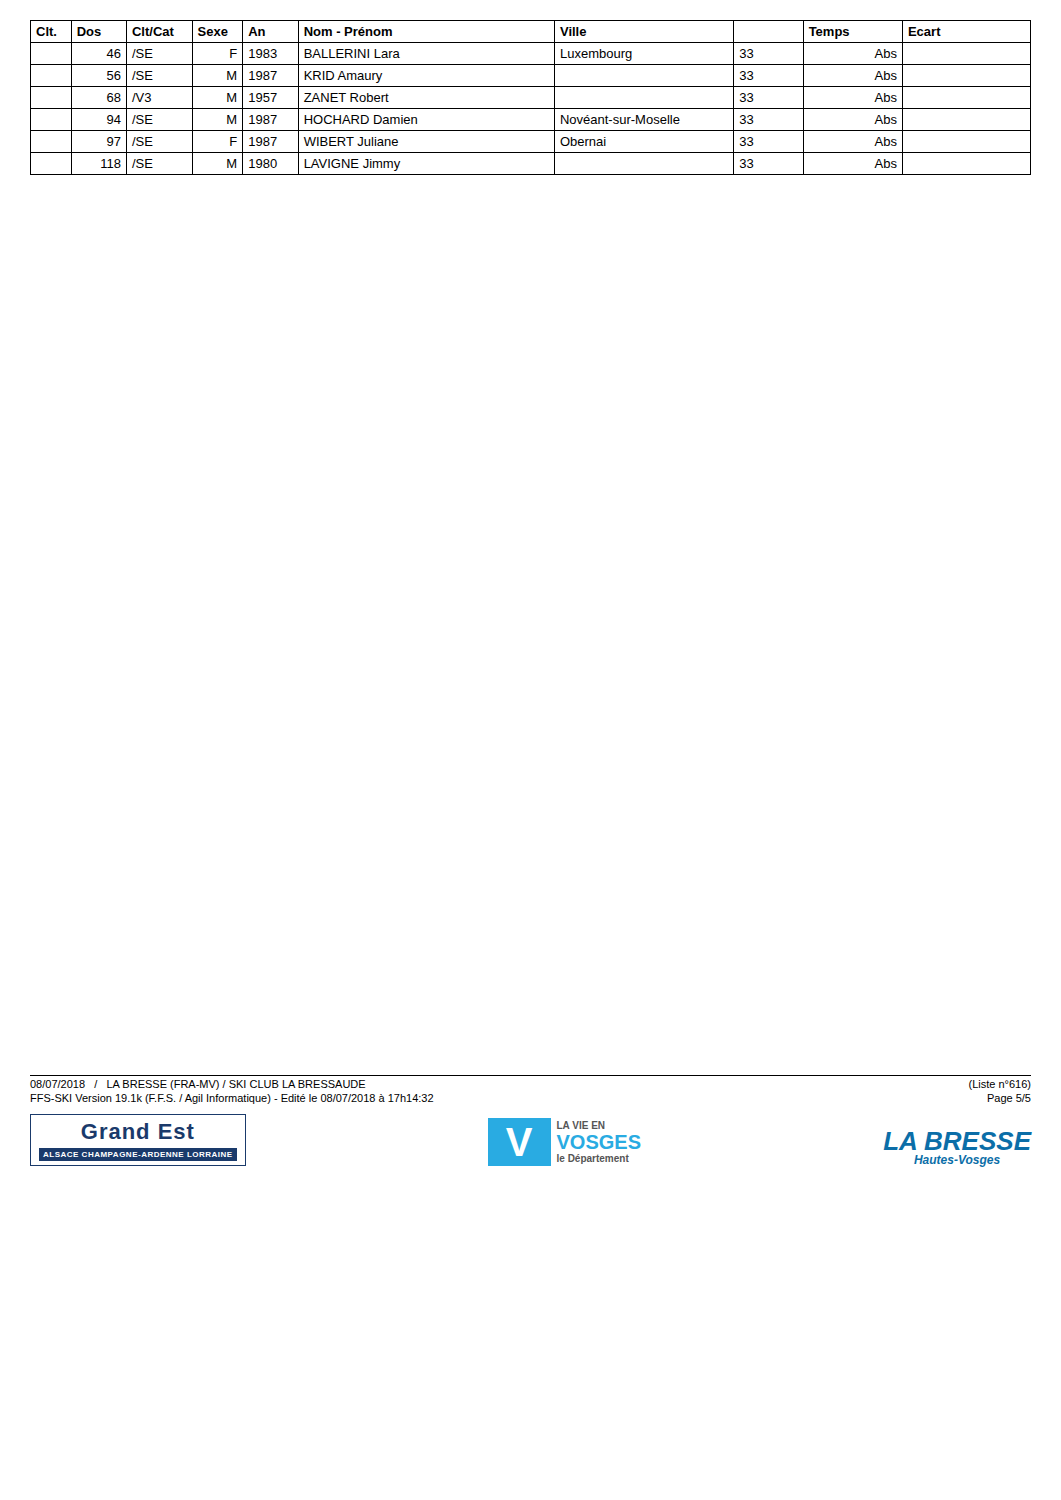| Clt. | Dos | Clt/Cat | Sexe | An | Nom - Prénom | Ville | | Temps | Ecart |
| --- | --- | --- | --- | --- | --- | --- | --- | --- | --- |
| | 46 | /SE | F | 1983 | BALLERINI Lara | Luxembourg | 33 | Abs | |
| | 56 | /SE | M | 1987 | KRID Amaury | | 33 | Abs | |
| | 68 | /V3 | M | 1957 | ZANET Robert | | 33 | Abs | |
| | 94 | /SE | M | 1987 | HOCHARD Damien | Novéant-sur-Moselle | 33 | Abs | |
| | 97 | /SE | F | 1987 | WIBERT Juliane | Obernai | 33 | Abs | |
| | 118 | /SE | M | 1980 | LAVIGNE Jimmy | | 33 | Abs | |
08/07/2018 / LA BRESSE (FRA-MV) / SKI CLUB LA BRESSAUDE (Liste n°616)
FFS-SKI Version 19.1k (F.F.S. / Agil Informatique) - Edité le 08/07/2018 à 17h14:32 Page 5/5
Grand Est ALSACE CHAMPAGNE-ARDENNE LORRAINE
V LA VIE EN VOSGES le Département
LA BRESSE Hautes-Vosges